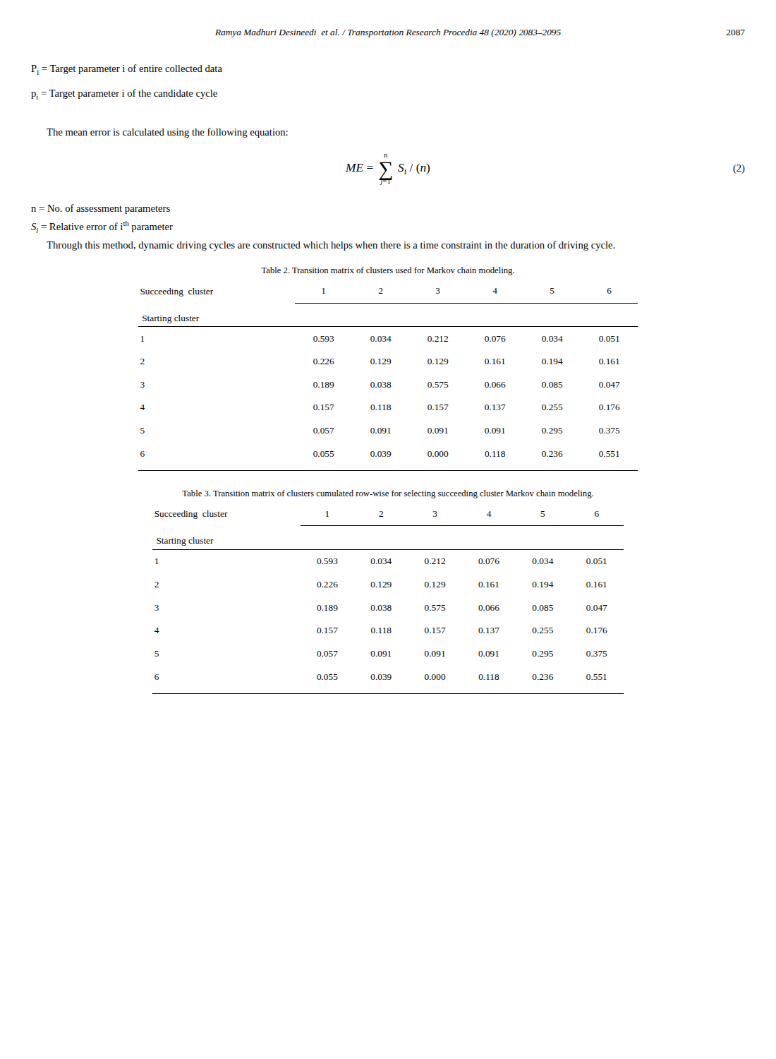Ramya Madhuri Desineedi et al. / Transportation Research Procedia 48 (2020) 2083–2095 2087
Pi = Target parameter i of entire collected data
pi = Target parameter i of the candidate cycle
The mean error is calculated using the following equation:
ME = n ∑ j=1 Si / (n) (2)
n = No. of assessment parameters
Si = Relative error of ith parameter
Through this method, dynamic driving cycles are constructed which helps when there is a time constraint in the duration of driving cycle.
Table 2. Transition matrix of clusters used for Markov chain modeling.
| Succeeding cluster | 1 | 2 | 3 | 4 | 5 | 6 |
| --- | --- | --- | --- | --- | --- | --- |
| Starting cluster |
| 1 | 0.593 | 0.034 | 0.212 | 0.076 | 0.034 | 0.051 |
| 2 | 0.226 | 0.129 | 0.129 | 0.161 | 0.194 | 0.161 |
| 3 | 0.189 | 0.038 | 0.575 | 0.066 | 0.085 | 0.047 |
| 4 | 0.157 | 0.118 | 0.157 | 0.137 | 0.255 | 0.176 |
| 5 | 0.057 | 0.091 | 0.091 | 0.091 | 0.295 | 0.375 |
| 6 | 0.055 | 0.039 | 0.000 | 0.118 | 0.236 | 0.551 |
Table 3. Transition matrix of clusters cumulated row-wise for selecting succeeding cluster Markov chain modeling.
| Succeeding cluster | 1 | 2 | 3 | 4 | 5 | 6 |
| --- | --- | --- | --- | --- | --- | --- |
| Starting cluster |
| 1 | 0.593 | 0.034 | 0.212 | 0.076 | 0.034 | 0.051 |
| 2 | 0.226 | 0.129 | 0.129 | 0.161 | 0.194 | 0.161 |
| 3 | 0.189 | 0.038 | 0.575 | 0.066 | 0.085 | 0.047 |
| 4 | 0.157 | 0.118 | 0.157 | 0.137 | 0.255 | 0.176 |
| 5 | 0.057 | 0.091 | 0.091 | 0.091 | 0.295 | 0.375 |
| 6 | 0.055 | 0.039 | 0.000 | 0.118 | 0.236 | 0.551 |